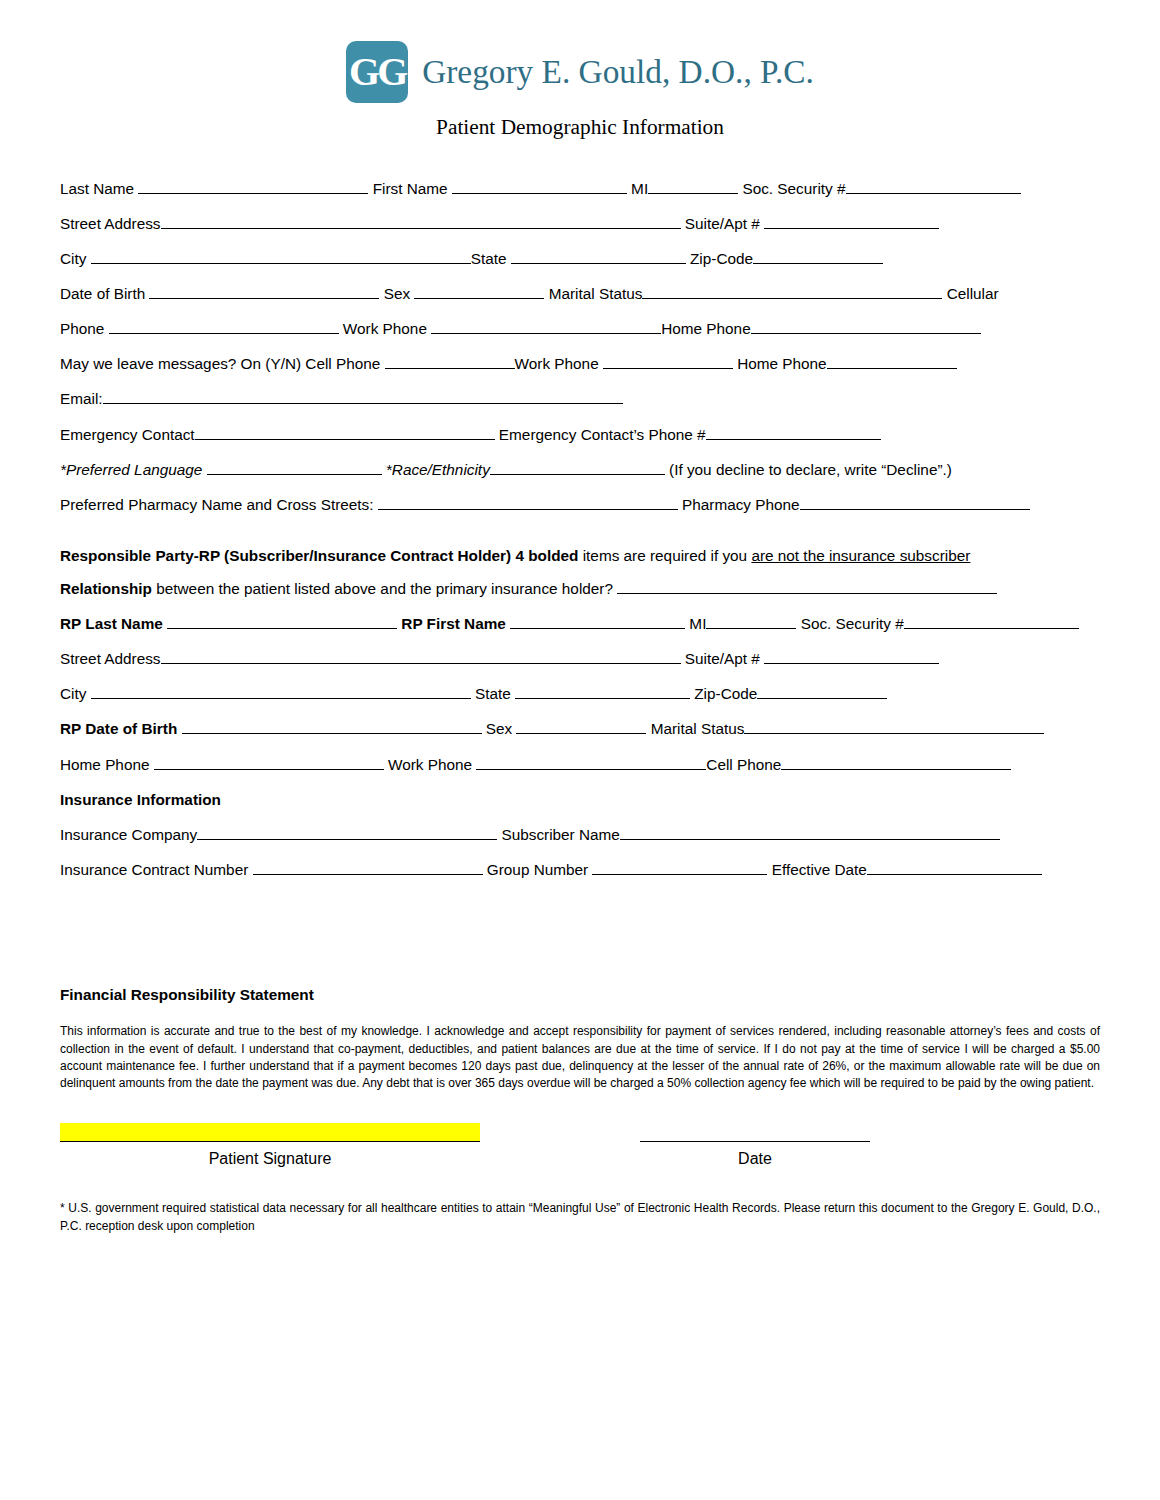GG
Gregory E. Gould, D.O., P.C.
Patient Demographic Information
Last Name First Name MI Soc. Security #
Street Address Suite/Apt #
City State Zip-Code
Date of Birth Sex Marital Status Cellular
Phone Work Phone Home Phone
May we leave messages? On (Y/N) Cell Phone Work Phone Home Phone
Email:
Emergency Contact Emergency Contact’s Phone #
*Preferred Language *Race/Ethnicity (If you decline to declare, write “Decline”.)
Preferred Pharmacy Name and Cross Streets: Pharmacy Phone
Responsible Party-RP (Subscriber/Insurance Contract Holder) 4 bolded items are required if you are not the insurance subscriber
Relationship between the patient listed above and the primary insurance holder?
RP Last Name RP First Name MI Soc. Security #
Street Address Suite/Apt #
City State Zip-Code
RP Date of Birth Sex Marital Status
Home Phone Work Phone Cell Phone
Insurance Information
Insurance Company Subscriber Name
Insurance Contract Number Group Number Effective Date
Financial Responsibility Statement
This information is accurate and true to the best of my knowledge. I acknowledge and accept responsibility for payment of services rendered, including reasonable attorney’s fees and costs of collection in the event of default. I understand that co-payment, deductibles, and patient balances are due at the time of service. If I do not pay at the time of service I will be charged a $5.00 account maintenance fee. I further understand that if a payment becomes 120 days past due, delinquency at the lesser of the annual rate of 26%, or the maximum allowable rate will be due on delinquent amounts from the date the payment was due. Any debt that is over 365 days overdue will be charged a 50% collection agency fee which will be required to be paid by the owing patient.
Patient Signature
Date
* U.S. government required statistical data necessary for all healthcare entities to attain “Meaningful Use” of Electronic Health Records. Please return this document to the Gregory E. Gould, D.O., P.C. reception desk upon completion